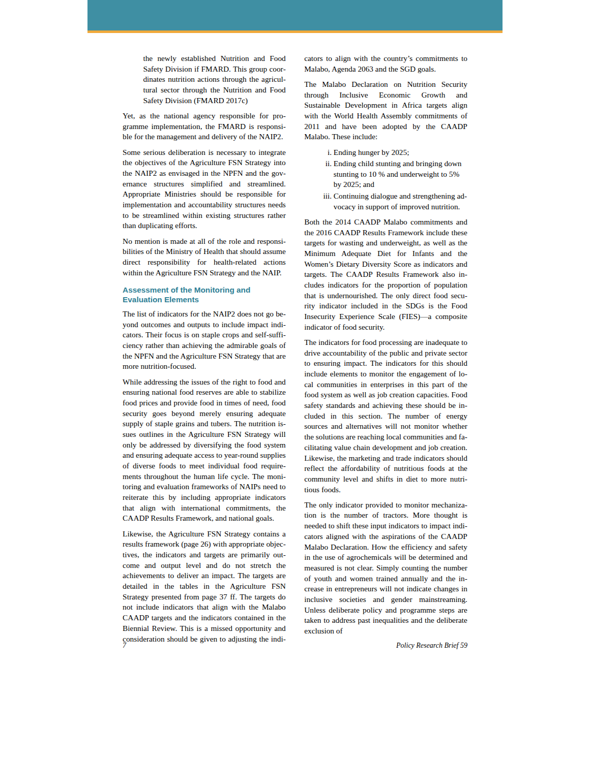the newly established Nutrition and Food Safety Division if FMARD. This group coordinates nutrition actions through the agricultural sector through the Nutrition and Food Safety Division (FMARD 2017c)
Yet, as the national agency responsible for programme implementation, the FMARD is responsible for the management and delivery of the NAIP2.
Some serious deliberation is necessary to integrate the objectives of the Agriculture FSN Strategy into the NAIP2 as envisaged in the NPFN and the governance structures simplified and streamlined. Appropriate Ministries should be responsible for implementation and accountability structures needs to be streamlined within existing structures rather than duplicating efforts.
No mention is made at all of the role and responsibilities of the Ministry of Health that should assume direct responsibility for health-related actions within the Agriculture FSN Strategy and the NAIP.
Assessment of the Monitoring and Evaluation Elements
The list of indicators for the NAIP2 does not go beyond outcomes and outputs to include impact indicators. Their focus is on staple crops and self-sufficiency rather than achieving the admirable goals of the NPFN and the Agriculture FSN Strategy that are more nutrition-focused.
While addressing the issues of the right to food and ensuring national food reserves are able to stabilize food prices and provide food in times of need, food security goes beyond merely ensuring adequate supply of staple grains and tubers. The nutrition issues outlines in the Agriculture FSN Strategy will only be addressed by diversifying the food system and ensuring adequate access to year-round supplies of diverse foods to meet individual food requirements throughout the human life cycle. The monitoring and evaluation frameworks of NAIPs need to reiterate this by including appropriate indicators that align with international commitments, the CAADP Results Framework, and national goals.
Likewise, the Agriculture FSN Strategy contains a results framework (page 26) with appropriate objectives, the indicators and targets are primarily outcome and output level and do not stretch the achievements to deliver an impact. The targets are detailed in the tables in the Agriculture FSN Strategy presented from page 37 ff. The targets do not include indicators that align with the Malabo CAADP targets and the indicators contained in the Biennial Review. This is a missed opportunity and consideration should be given to adjusting the indicators to align with the country’s commitments to Malabo, Agenda 2063 and the SGD goals.
The Malabo Declaration on Nutrition Security through Inclusive Economic Growth and Sustainable Development in Africa targets align with the World Health Assembly commitments of 2011 and have been adopted by the CAADP Malabo. These include:
i. Ending hunger by 2025;
ii. Ending child stunting and bringing down stunting to 10 % and underweight to 5% by 2025; and
iii. Continuing dialogue and strengthening advocacy in support of improved nutrition.
Both the 2014 CAADP Malabo commitments and the 2016 CAADP Results Framework include these targets for wasting and underweight, as well as the Minimum Adequate Diet for Infants and the Women’s Dietary Diversity Score as indicators and targets. The CAADP Results Framework also includes indicators for the proportion of population that is undernourished. The only direct food security indicator included in the SDGs is the Food Insecurity Experience Scale (FIES)—a composite indicator of food security.
The indicators for food processing are inadequate to drive accountability of the public and private sector to ensuring impact. The indicators for this should include elements to monitor the engagement of local communities in enterprises in this part of the food system as well as job creation capacities. Food safety standards and achieving these should be included in this section. The number of energy sources and alternatives will not monitor whether the solutions are reaching local communities and facilitating value chain development and job creation. Likewise, the marketing and trade indicators should reflect the affordability of nutritious foods at the community level and shifts in diet to more nutritious foods.
The only indicator provided to monitor mechanization is the number of tractors. More thought is needed to shift these input indicators to impact indicators aligned with the aspirations of the CAADP Malabo Declaration. How the efficiency and safety in the use of agrochemicals will be determined and measured is not clear. Simply counting the number of youth and women trained annually and the increase in entrepreneurs will not indicate changes in inclusive societies and gender mainstreaming. Unless deliberate policy and programme steps are taken to address past inequalities and the deliberate exclusion of
7 Policy Research Brief 59